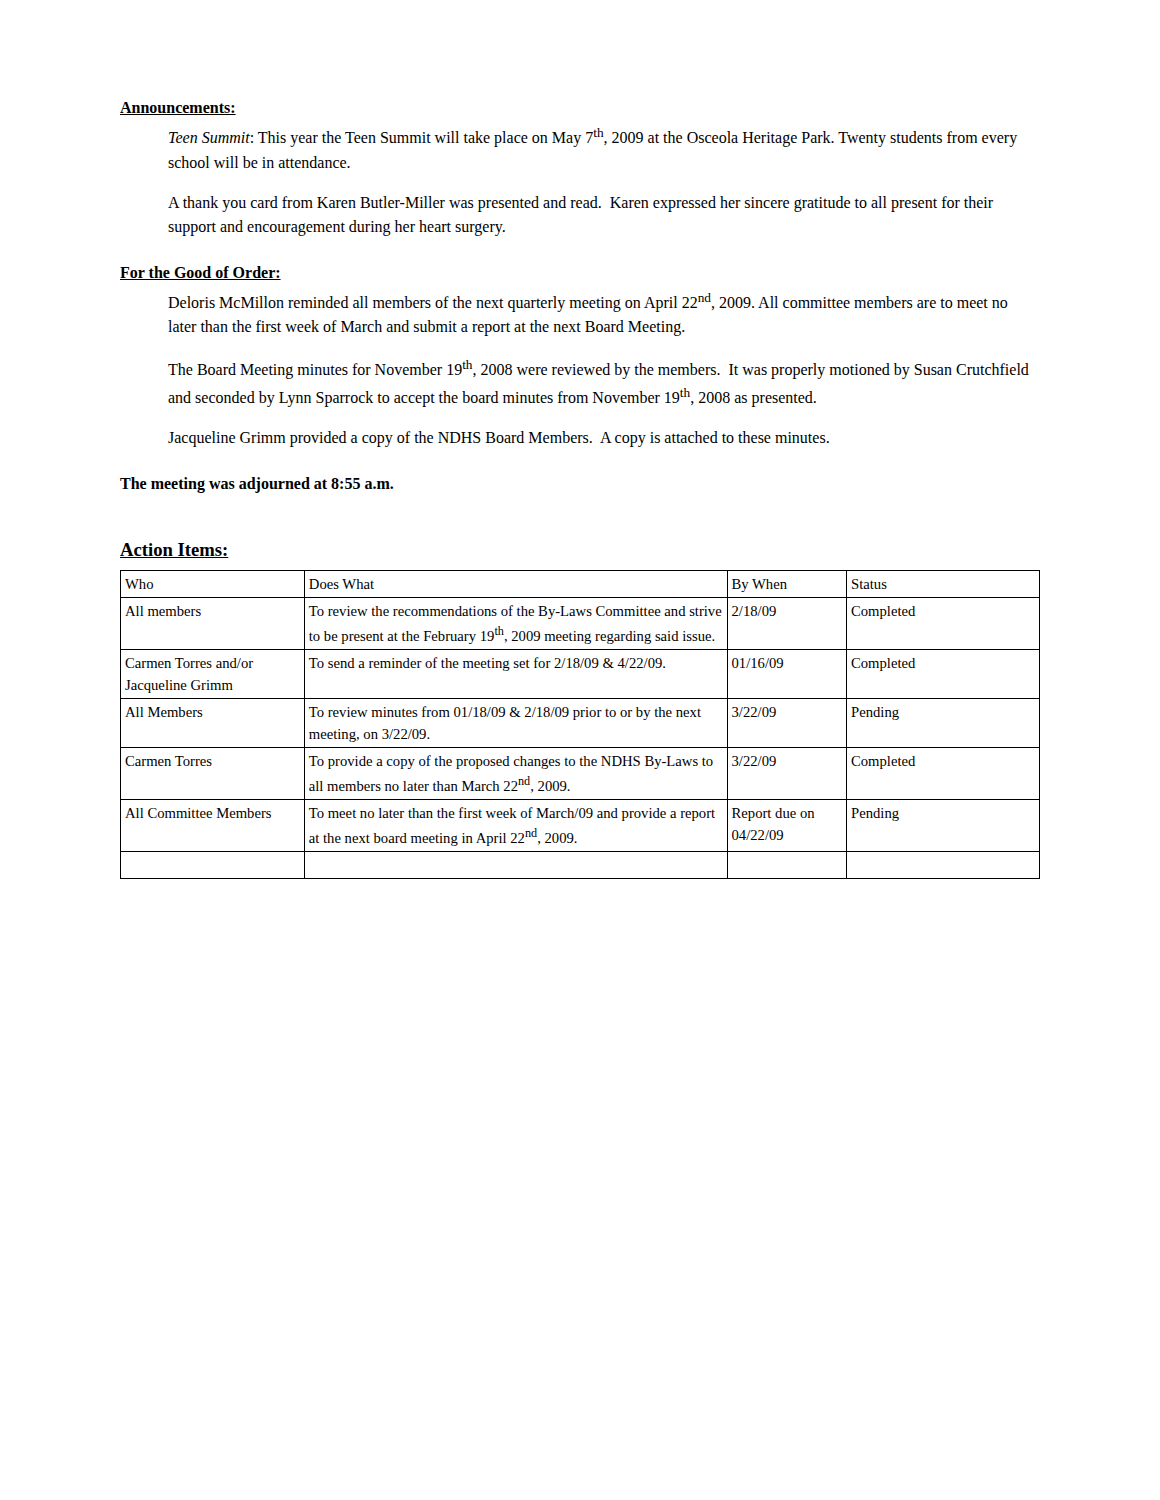Announcements:
Teen Summit: This year the Teen Summit will take place on May 7th, 2009 at the Osceola Heritage Park. Twenty students from every school will be in attendance.
A thank you card from Karen Butler-Miller was presented and read. Karen expressed her sincere gratitude to all present for their support and encouragement during her heart surgery.
For the Good of Order:
Deloris McMillon reminded all members of the next quarterly meeting on April 22nd, 2009. All committee members are to meet no later than the first week of March and submit a report at the next Board Meeting.
The Board Meeting minutes for November 19th, 2008 were reviewed by the members. It was properly motioned by Susan Crutchfield and seconded by Lynn Sparrock to accept the board minutes from November 19th, 2008 as presented.
Jacqueline Grimm provided a copy of the NDHS Board Members. A copy is attached to these minutes.
The meeting was adjourned at 8:55 a.m.
Action Items:
| Who | Does What | By When | Status |
| --- | --- | --- | --- |
| All members | To review the recommendations of the By-Laws Committee and strive to be present at the February 19 th , 2009 meeting regarding said issue. | 2/18/09 | Completed |
| Carmen Torres and/or Jacqueline Grimm | To send a reminder of the meeting set for 2/18/09 & 4/22/09. | 01/16/09 | Completed |
| All Members | To review minutes from 01/18/09 & 2/18/09 prior to or by the next meeting, on 3/22/09. | 3/22/09 | Pending |
| Carmen Torres | To provide a copy of the proposed changes to the NDHS By-Laws to all members no later than March 22 nd , 2009. | 3/22/09 | Completed |
| All Committee Members | To meet no later than the first week of March/09 and provide a report at the next board meeting in April 22 nd , 2009. | Report due on 04/22/09 | Pending |